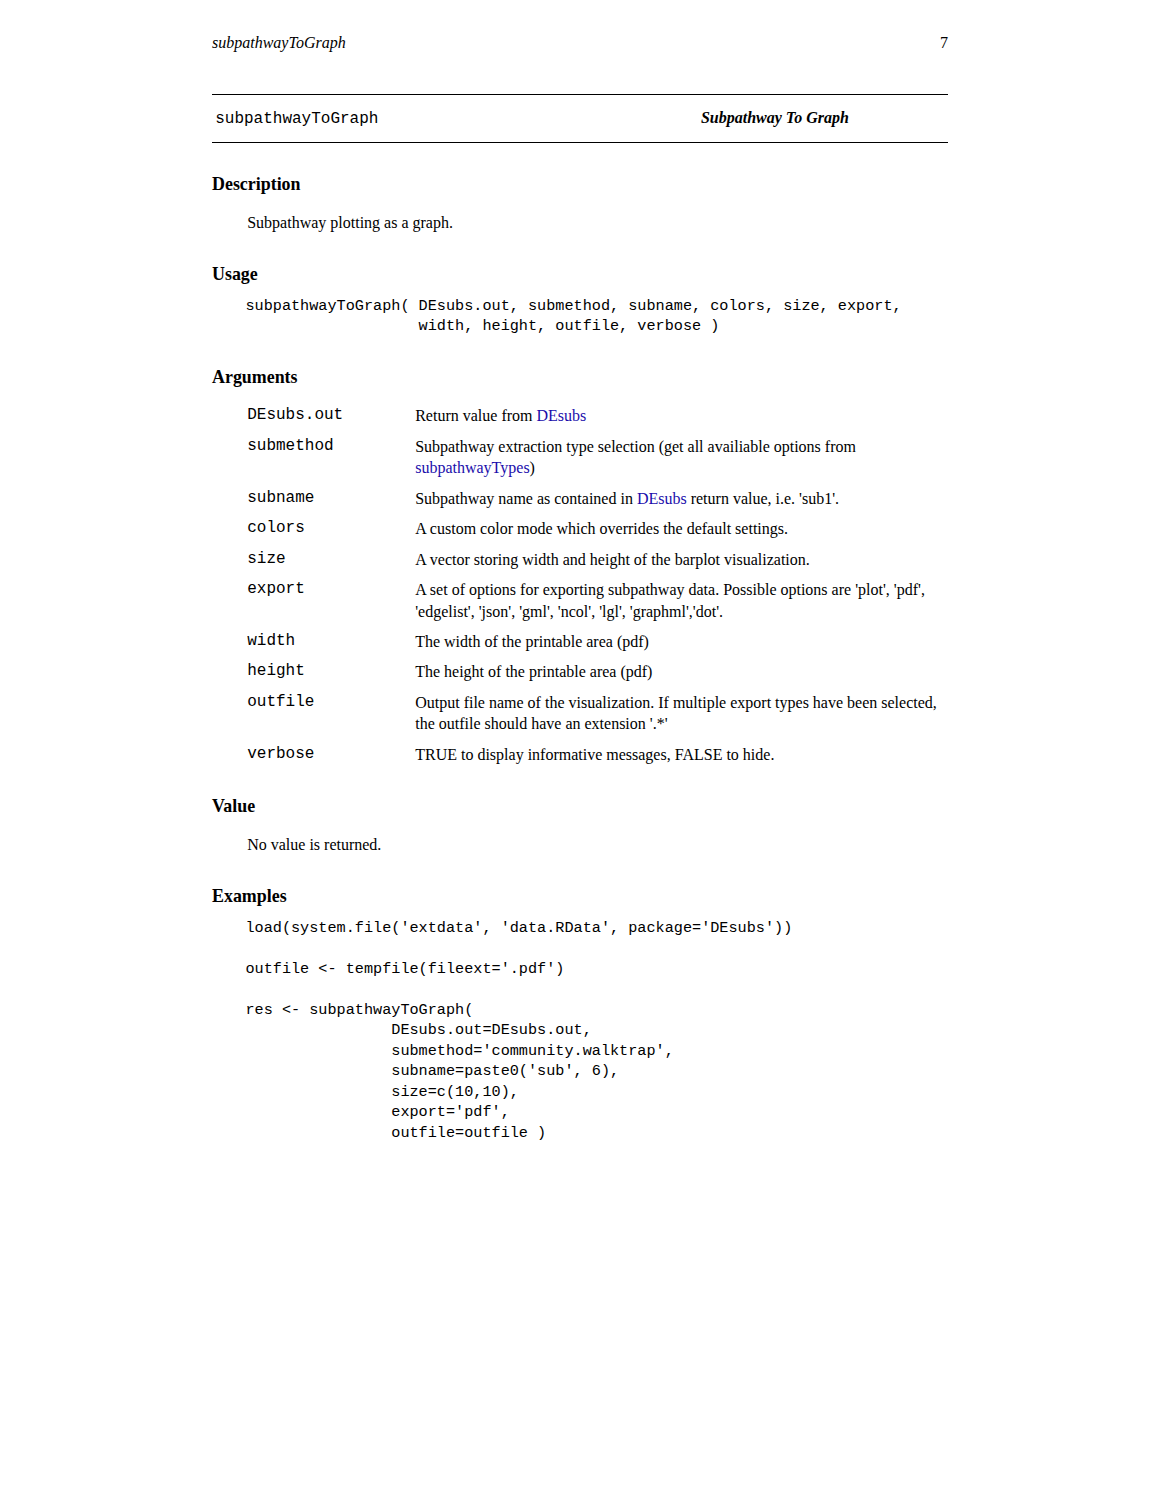subpathwayToGraph 7
subpathwayToGraph Subpathway To Graph
Description
Subpathway plotting as a graph.
Usage
subpathwayToGraph( DEsubs.out, submethod, subname, colors, size, export,
                   width, height, outfile, verbose )
Arguments
DEsubs.out
Return value from DEsubs
submethod
Subpathway extraction type selection (get all availiable options from subpathwayTypes)
subname
Subpathway name as contained in DEsubs return value, i.e. 'sub1'.
colors
A custom color mode which overrides the default settings.
size
A vector storing width and height of the barplot visualization.
export
A set of options for exporting subpathway data. Possible options are 'plot', 'pdf', 'edgelist', 'json', 'gml', 'ncol', 'lgl', 'graphml','dot'.
width
The width of the printable area (pdf)
height
The height of the printable area (pdf)
outfile
Output file name of the visualization. If multiple export types have been selected, the outfile should have an extension '.*'
verbose
TRUE to display informative messages, FALSE to hide.
Value
No value is returned.
Examples
load(system.file('extdata', 'data.RData', package='DEsubs'))

outfile <- tempfile(fileext='.pdf')

res <- subpathwayToGraph(
                DEsubs.out=DEsubs.out,
                submethod='community.walktrap',
                subname=paste0('sub', 6),
                size=c(10,10),
                export='pdf',
                outfile=outfile )